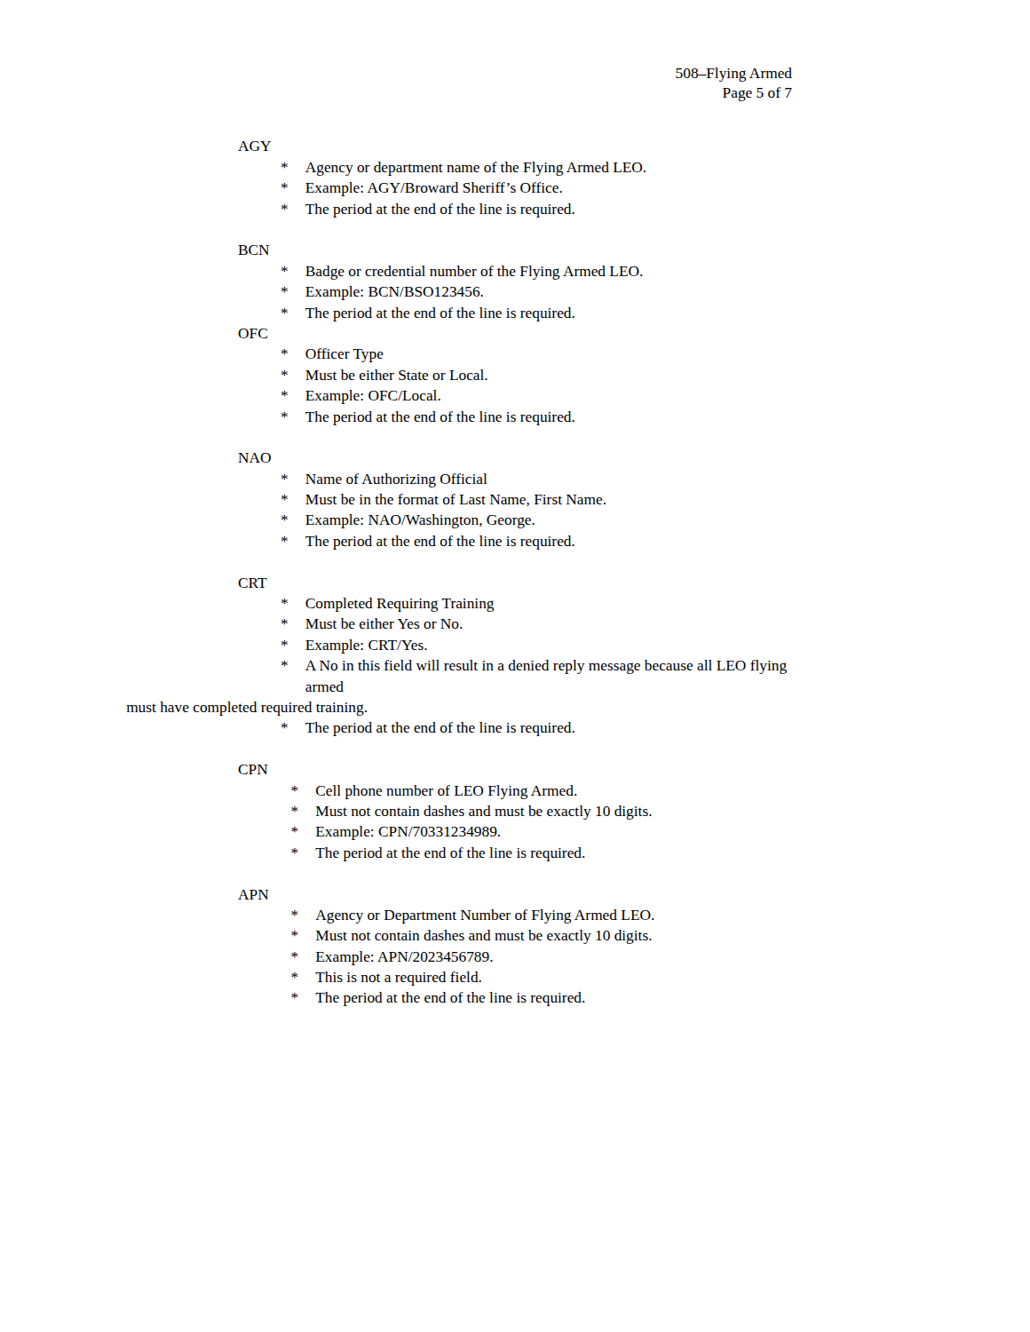508–Flying Armed Page 5 of 7
AGY
Agency or department name of the Flying Armed LEO.
Example: AGY/Broward Sheriff’s Office.
The period at the end of the line is required.
BCN
Badge or credential number of the Flying Armed LEO.
Example: BCN/BSO123456.
The period at the end of the line is required.
OFC
Officer Type
Must be either State or Local.
Example: OFC/Local.
The period at the end of the line is required.
NAO
Name of Authorizing Official
Must be in the format of Last Name, First Name.
Example: NAO/Washington, George.
The period at the end of the line is required.
CRT
Completed Requiring Training
Must be either Yes or No.
Example: CRT/Yes.
A No in this field will result in a denied reply message because all LEO flying armedmust have completed required training.
The period at the end of the line is required.
CPN
Cell phone number of LEO Flying Armed.
Must not contain dashes and must be exactly 10 digits.
Example: CPN/70331234989.
The period at the end of the line is required.
APN
Agency or Department Number of Flying Armed LEO.
Must not contain dashes and must be exactly 10 digits.
Example: APN/2023456789.
This is not a required field.
The period at the end of the line is required.